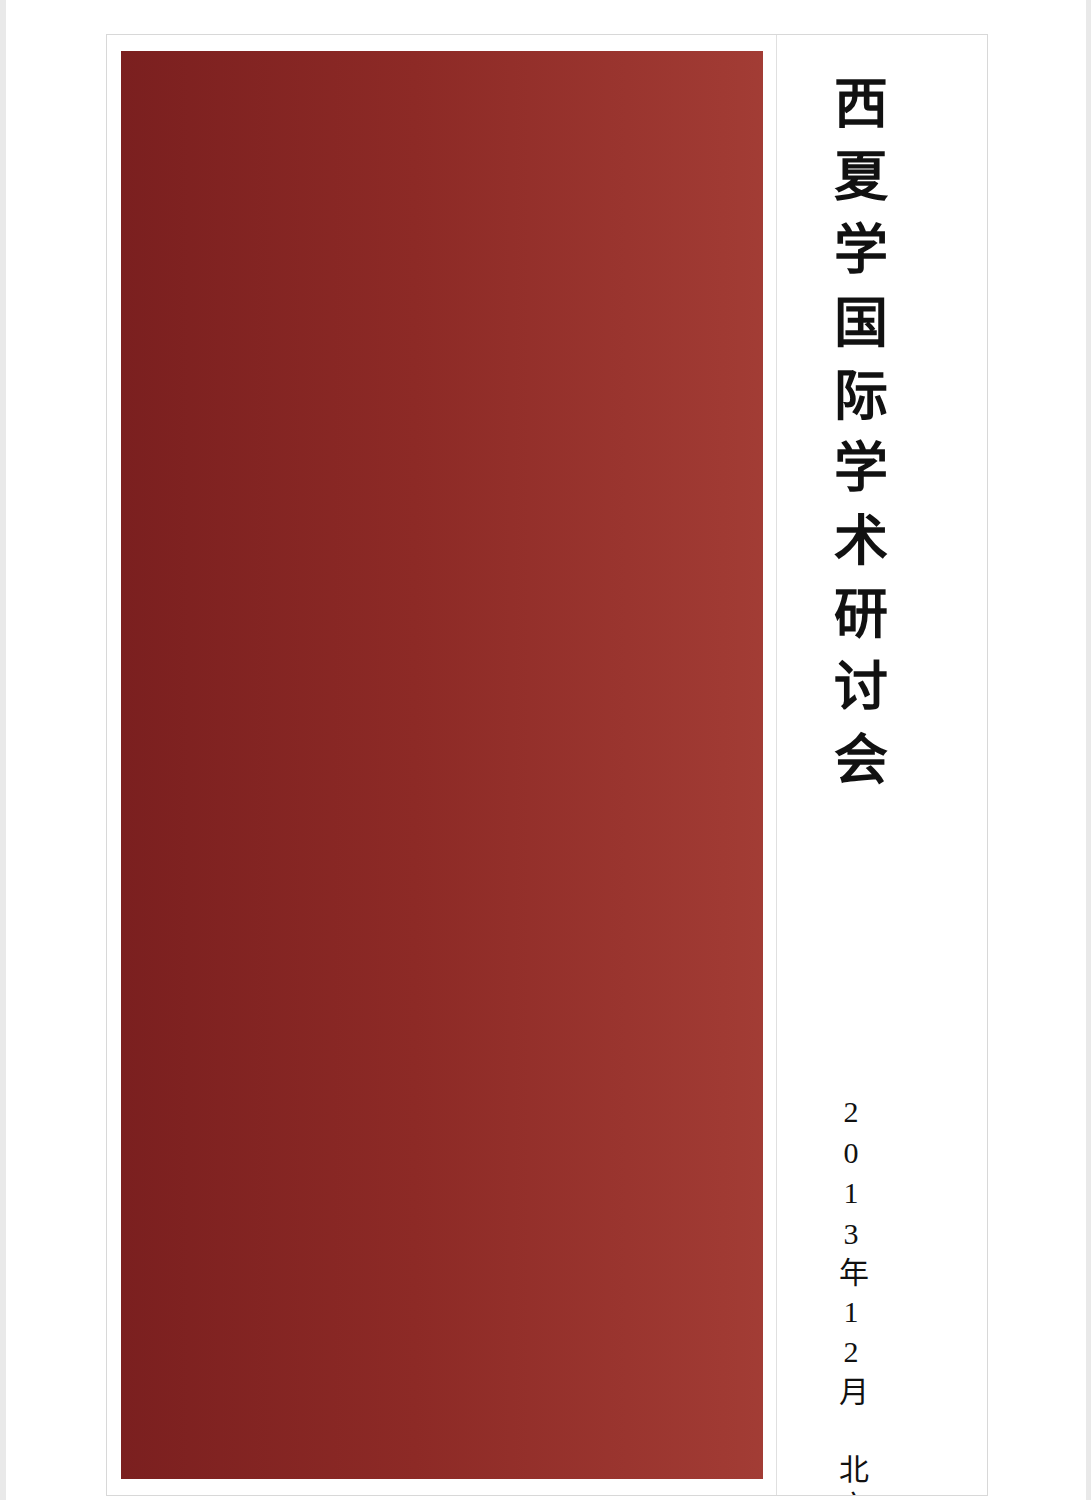西夏学国际学术研讨会
2013年12月 北京
西夏学国际学术研讨会 2013年12月 北京